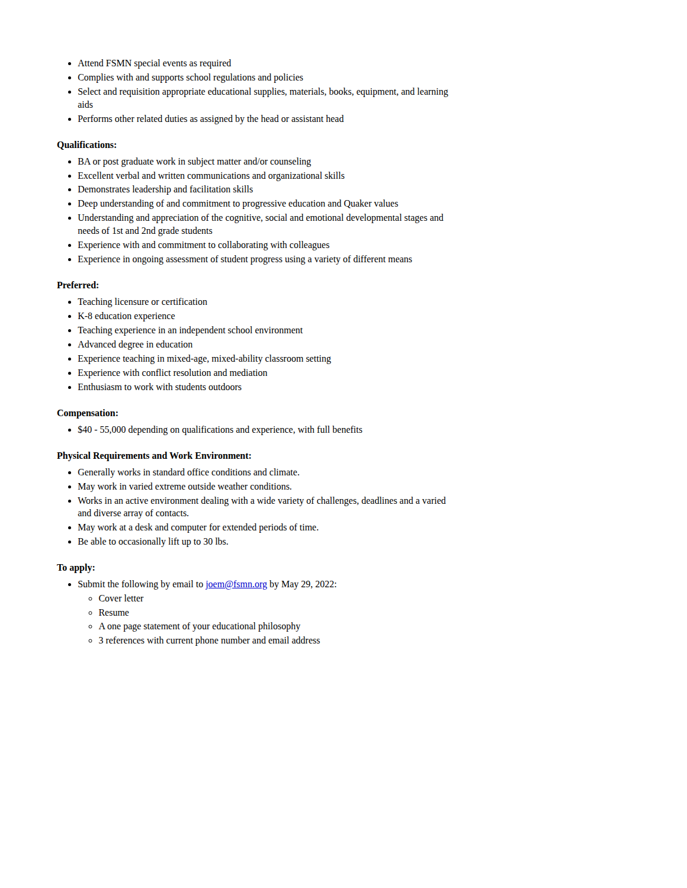Attend FSMN special events as required
Complies with and supports school regulations and policies
Select and requisition appropriate educational supplies, materials, books, equipment, and learning aids
Performs other related duties as assigned by the head or assistant head
Qualifications:
BA or post graduate work in subject matter and/or counseling
Excellent verbal and written communications and organizational skills
Demonstrates leadership and facilitation skills
Deep understanding of and commitment to progressive education and Quaker values
Understanding and appreciation of the cognitive, social and emotional developmental stages and needs of 1st and 2nd grade students
Experience with and commitment to collaborating with colleagues
Experience in ongoing assessment of student progress using a variety of different means
Preferred:
Teaching licensure or certification
K-8 education experience
Teaching experience in an independent school environment
Advanced degree in education
Experience teaching in mixed-age, mixed-ability classroom setting
Experience with conflict resolution and mediation
Enthusiasm to work with students outdoors
Compensation:
$40 - 55,000 depending on qualifications and experience, with full benefits
Physical Requirements and Work Environment:
Generally works in standard office conditions and climate.
May work in varied extreme outside weather conditions.
Works in an active environment dealing with a wide variety of challenges, deadlines and a varied and diverse array of contacts.
May work at a desk and computer for extended periods of time.
Be able to occasionally lift up to 30 lbs.
To apply:
Submit the following by email to joem@fsmn.org by May 29, 2022:
Cover letter
Resume
A one page statement of your educational philosophy
3 references with current phone number and email address